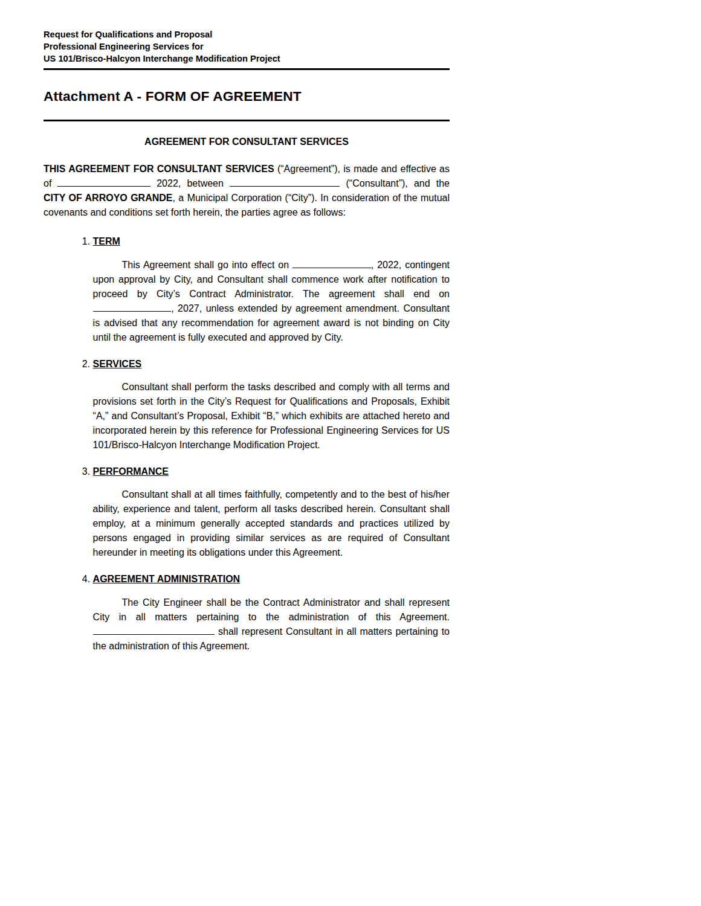Request for Qualifications and Proposal
Professional Engineering Services for
US 101/Brisco-Halcyon Interchange Modification Project
Attachment A - FORM OF AGREEMENT
AGREEMENT FOR CONSULTANT SERVICES
THIS AGREEMENT FOR CONSULTANT SERVICES (“Agreement”), is made and effective as of 2022, between (“Consultant”), and the CITY OF ARROYO GRANDE, a Municipal Corporation (“City”). In consideration of the mutual covenants and conditions set forth herein, the parties agree as follows:
TERM
This Agreement shall go into effect on , 2022, contingent upon approval by City, and Consultant shall commence work after notification to proceed by City’s Contract Administrator. The agreement shall end on , 2027, unless extended by agreement amendment. Consultant is advised that any recommendation for agreement award is not binding on City until the agreement is fully executed and approved by City.
SERVICES
Consultant shall perform the tasks described and comply with all terms and provisions set forth in the City’s Request for Qualifications and Proposals, Exhibit “A,” and Consultant’s Proposal, Exhibit “B,” which exhibits are attached hereto and incorporated herein by this reference for Professional Engineering Services for US 101/Brisco-Halcyon Interchange Modification Project.
PERFORMANCE
Consultant shall at all times faithfully, competently and to the best of his/her ability, experience and talent, perform all tasks described herein. Consultant shall employ, at a minimum generally accepted standards and practices utilized by persons engaged in providing similar services as are required of Consultant hereunder in meeting its obligations under this Agreement.
AGREEMENT ADMINISTRATION
The City Engineer shall be the Contract Administrator and shall represent City in all matters pertaining to the administration of this Agreement. shall represent Consultant in all matters pertaining to the administration of this Agreement.